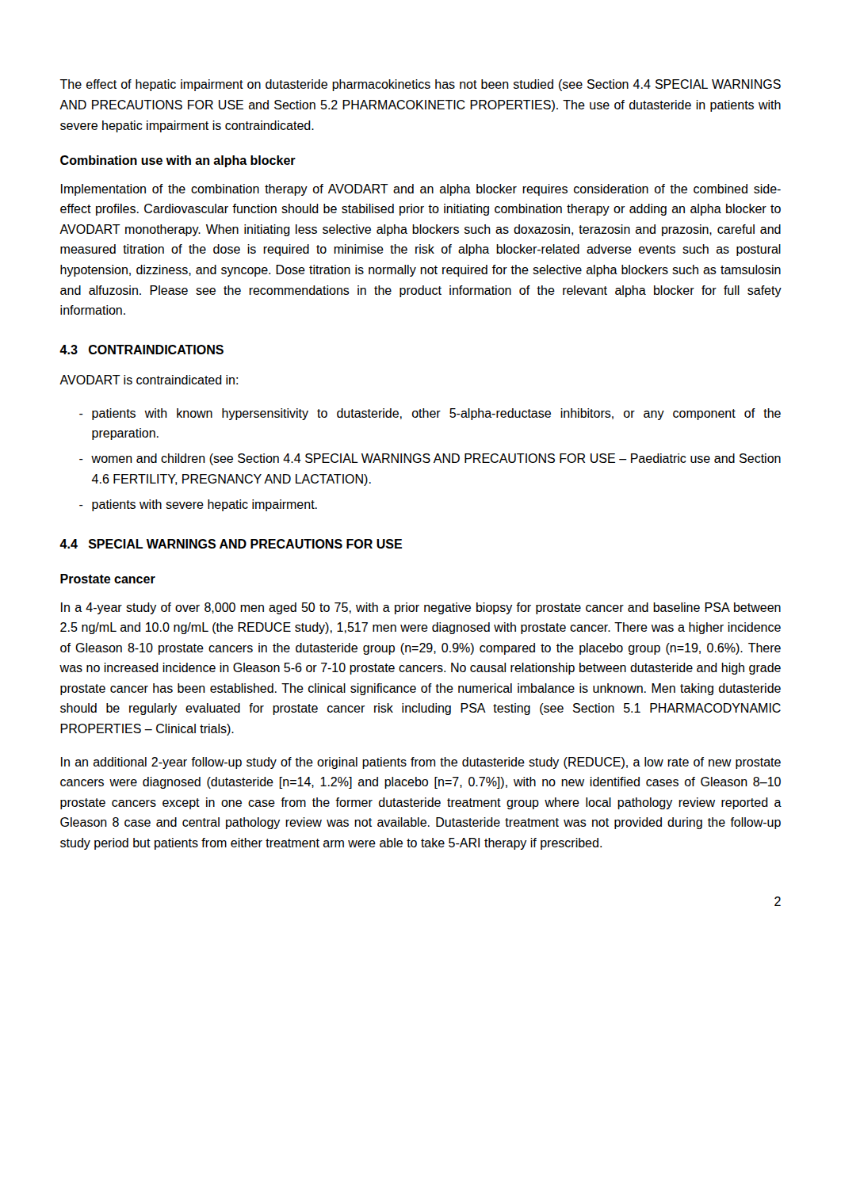The effect of hepatic impairment on dutasteride pharmacokinetics has not been studied (see Section 4.4 SPECIAL WARNINGS AND PRECAUTIONS FOR USE and Section 5.2 PHARMACOKINETIC PROPERTIES). The use of dutasteride in patients with severe hepatic impairment is contraindicated.
Combination use with an alpha blocker
Implementation of the combination therapy of AVODART and an alpha blocker requires consideration of the combined side-effect profiles. Cardiovascular function should be stabilised prior to initiating combination therapy or adding an alpha blocker to AVODART monotherapy. When initiating less selective alpha blockers such as doxazosin, terazosin and prazosin, careful and measured titration of the dose is required to minimise the risk of alpha blocker-related adverse events such as postural hypotension, dizziness, and syncope. Dose titration is normally not required for the selective alpha blockers such as tamsulosin and alfuzosin. Please see the recommendations in the product information of the relevant alpha blocker for full safety information.
4.3 CONTRAINDICATIONS
AVODART is contraindicated in:
patients with known hypersensitivity to dutasteride, other 5-alpha-reductase inhibitors, or any component of the preparation.
women and children (see Section 4.4 SPECIAL WARNINGS AND PRECAUTIONS FOR USE – Paediatric use and Section 4.6 FERTILITY, PREGNANCY AND LACTATION).
patients with severe hepatic impairment.
4.4 SPECIAL WARNINGS AND PRECAUTIONS FOR USE
Prostate cancer
In a 4-year study of over 8,000 men aged 50 to 75, with a prior negative biopsy for prostate cancer and baseline PSA between 2.5 ng/mL and 10.0 ng/mL (the REDUCE study), 1,517 men were diagnosed with prostate cancer. There was a higher incidence of Gleason 8-10 prostate cancers in the dutasteride group (n=29, 0.9%) compared to the placebo group (n=19, 0.6%). There was no increased incidence in Gleason 5-6 or 7-10 prostate cancers. No causal relationship between dutasteride and high grade prostate cancer has been established. The clinical significance of the numerical imbalance is unknown. Men taking dutasteride should be regularly evaluated for prostate cancer risk including PSA testing (see Section 5.1 PHARMACODYNAMIC PROPERTIES – Clinical trials).
In an additional 2-year follow-up study of the original patients from the dutasteride study (REDUCE), a low rate of new prostate cancers were diagnosed (dutasteride [n=14, 1.2%] and placebo [n=7, 0.7%]), with no new identified cases of Gleason 8–10 prostate cancers except in one case from the former dutasteride treatment group where local pathology review reported a Gleason 8 case and central pathology review was not available. Dutasteride treatment was not provided during the follow-up study period but patients from either treatment arm were able to take 5-ARI therapy if prescribed.
2